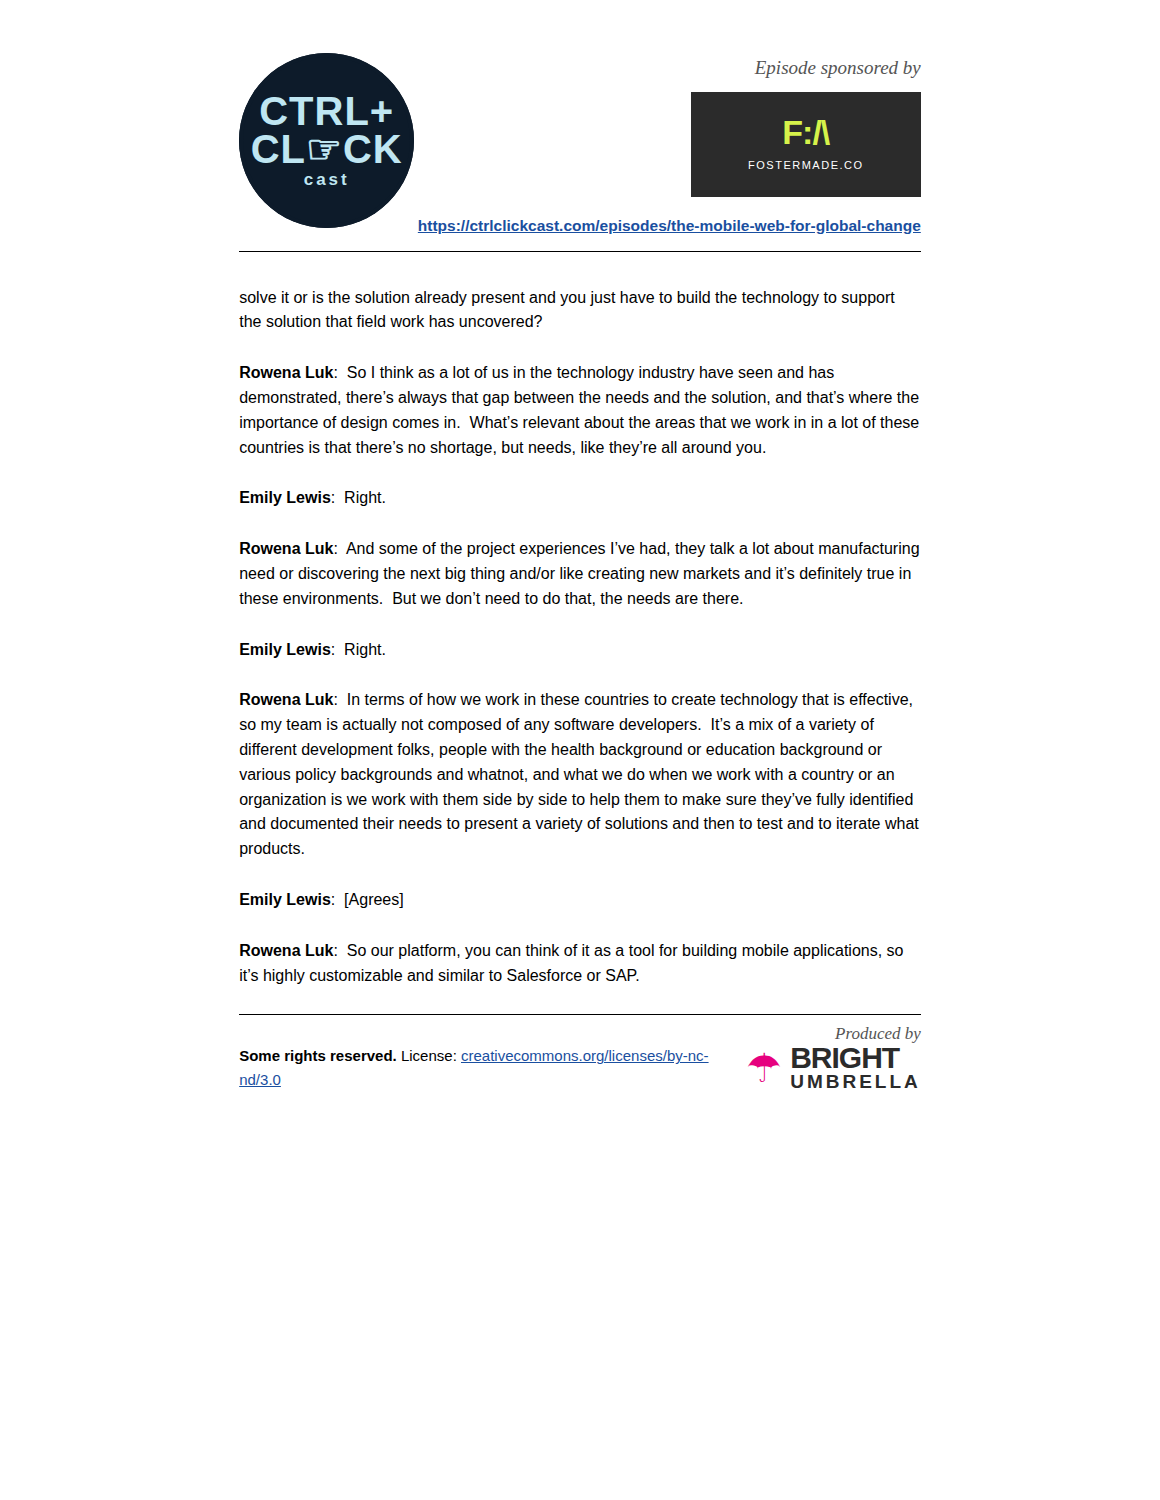CTRL+ CL☞CK cast
Episode sponsored by
F:/\
FOSTERMADE.CO
https://ctrlclickcast.com/episodes/the-mobile-web-for-global-change
solve it or is the solution already present and you just have to build the technology to support the solution that field work has uncovered?
Rowena Luk: So I think as a lot of us in the technology industry have seen and has demonstrated, there’s always that gap between the needs and the solution, and that’s where the importance of design comes in. What’s relevant about the areas that we work in in a lot of these countries is that there’s no shortage, but needs, like they’re all around you.
Emily Lewis: Right.
Rowena Luk: And some of the project experiences I’ve had, they talk a lot about manufacturing need or discovering the next big thing and/or like creating new markets and it’s definitely true in these environments. But we don’t need to do that, the needs are there.
Emily Lewis: Right.
Rowena Luk: In terms of how we work in these countries to create technology that is effective, so my team is actually not composed of any software developers. It’s a mix of a variety of different development folks, people with the health background or education background or various policy backgrounds and whatnot, and what we do when we work with a country or an organization is we work with them side by side to help them to make sure they’ve fully identified and documented their needs to present a variety of solutions and then to test and to iterate what products.
Emily Lewis: [Agrees]
Rowena Luk: So our platform, you can think of it as a tool for building mobile applications, so it’s highly customizable and similar to Salesforce or SAP.
Some rights reserved. License: creativecommons.org/licenses/by-nc-nd/3.0
Produced by
☂ BRIGHT
UMBRELLA